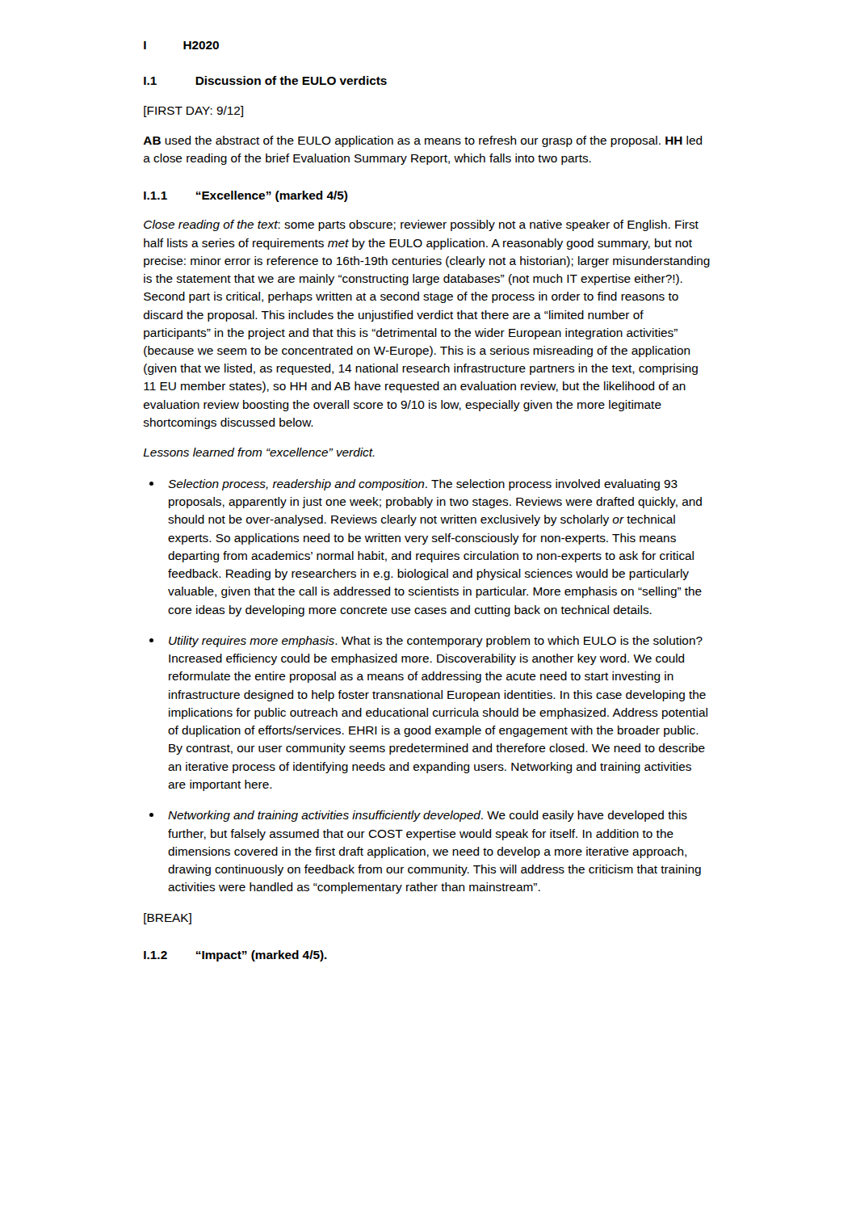IH2020
I.1 Discussion of the EULO verdicts
[FIRST DAY: 9/12]
AB used the abstract of the EULO application as a means to refresh our grasp of the proposal. HH led a close reading of the brief Evaluation Summary Report, which falls into two parts.
I.1.1“Excellence” (marked 4/5)
Close reading of the text: some parts obscure; reviewer possibly not a native speaker of English. First half lists a series of requirements met by the EULO application. A reasonably good summary, but not precise: minor error is reference to 16th-19th centuries (clearly not a historian); larger misunderstanding is the statement that we are mainly “constructing large databases” (not much IT expertise either?!). Second part is critical, perhaps written at a second stage of the process in order to find reasons to discard the proposal. This includes the unjustified verdict that there are a “limited number of participants” in the project and that this is “detrimental to the wider European integration activities” (because we seem to be concentrated on W-Europe). This is a serious misreading of the application (given that we listed, as requested, 14 national research infrastructure partners in the text, comprising 11 EU member states), so HH and AB have requested an evaluation review, but the likelihood of an evaluation review boosting the overall score to 9/10 is low, especially given the more legitimate shortcomings discussed below.
Lessons learned from “excellence” verdict.
Selection process, readership and composition. The selection process involved evaluating 93 proposals, apparently in just one week; probably in two stages. Reviews were drafted quickly, and should not be over-analysed. Reviews clearly not written exclusively by scholarly or technical experts. So applications need to be written very self-consciously for non-experts. This means departing from academics’ normal habit, and requires circulation to non-experts to ask for critical feedback. Reading by researchers in e.g. biological and physical sciences would be particularly valuable, given that the call is addressed to scientists in particular. More emphasis on “selling” the core ideas by developing more concrete use cases and cutting back on technical details.
Utility requires more emphasis. What is the contemporary problem to which EULO is the solution? Increased efficiency could be emphasized more. Discoverability is another key word. We could reformulate the entire proposal as a means of addressing the acute need to start investing in infrastructure designed to help foster transnational European identities. In this case developing the implications for public outreach and educational curricula should be emphasized. Address potential of duplication of efforts/services. EHRI is a good example of engagement with the broader public. By contrast, our user community seems predetermined and therefore closed. We need to describe an iterative process of identifying needs and expanding users. Networking and training activities are important here.
Networking and training activities insufficiently developed. We could easily have developed this further, but falsely assumed that our COST expertise would speak for itself. In addition to the dimensions covered in the first draft application, we need to develop a more iterative approach, drawing continuously on feedback from our community. This will address the criticism that training activities were handled as “complementary rather than mainstream”.
[BREAK]
I.1.2“Impact” (marked 4/5).